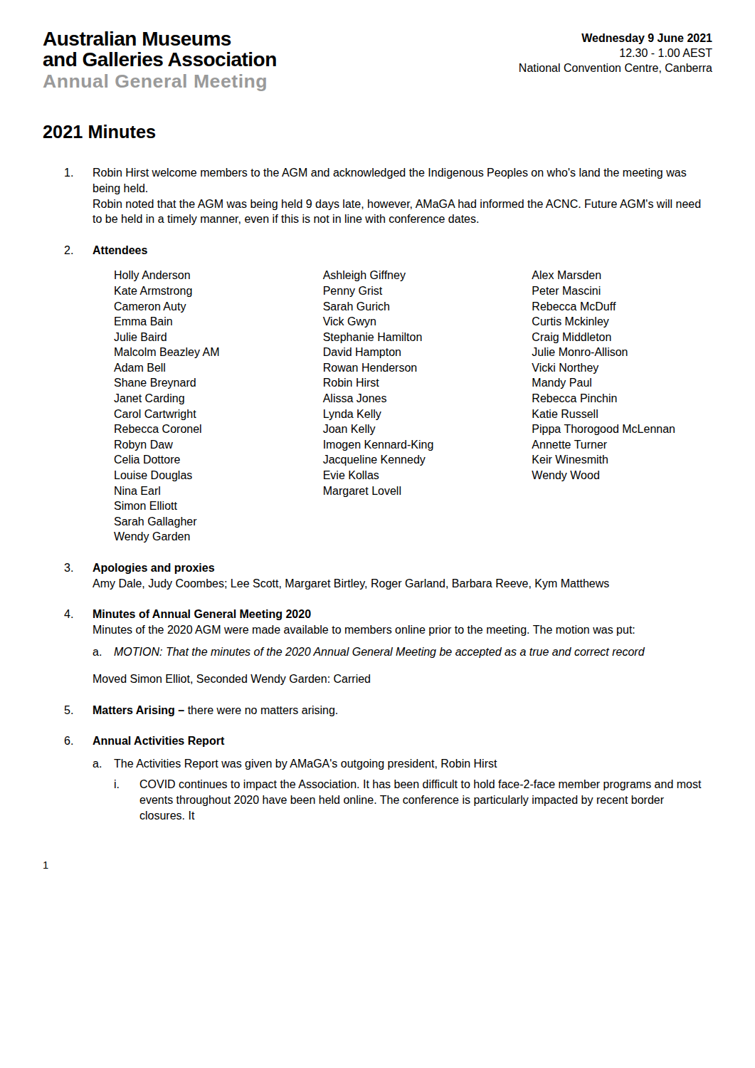Australian Museums
and Galleries Association
Annual General Meeting
Wednesday 9 June 2021
12.30 - 1.00 AEST
National Convention Centre, Canberra
2021 Minutes
Robin Hirst welcome members to the AGM and acknowledged the Indigenous Peoples on who's land the meeting was being held.
Robin noted that the AGM was being held 9 days late, however, AMaGA had informed the ACNC. Future AGM's will need to be held in a timely manner, even if this is not in line with conference dates.
Attendees
Holly Anderson
Kate Armstrong
Cameron Auty
Emma Bain
Julie Baird
Malcolm Beazley AM
Adam Bell
Shane Breynard
Janet Carding
Carol Cartwright
Rebecca Coronel
Robyn Daw
Celia Dottore
Louise Douglas
Nina Earl
Simon Elliott
Sarah Gallagher
Wendy Garden
Ashleigh Giffney
Penny Grist
Sarah Gurich
Vick Gwyn
Stephanie Hamilton
David Hampton
Rowan Henderson
Robin Hirst
Alissa Jones
Lynda Kelly
Joan Kelly
Imogen Kennard-King
Jacqueline Kennedy
Evie Kollas
Margaret Lovell
Alex Marsden
Peter Mascini
Rebecca McDuff
Curtis Mckinley
Craig Middleton
Julie Monro-Allison
Vicki Northey
Mandy Paul
Rebecca Pinchin
Katie Russell
Pippa Thorogood McLennan
Annette Turner
Keir Winesmith
Wendy Wood
Apologies and proxies
Amy Dale, Judy Coombes; Lee Scott, Margaret Birtley, Roger Garland, Barbara Reeve, Kym Matthews
Minutes of Annual General Meeting 2020
Minutes of the 2020 AGM were made available to members online prior to the meeting. The motion was put:
MOTION: That the minutes of the 2020 Annual General Meeting be accepted as a true and correct record
Moved Simon Elliot, Seconded Wendy Garden: Carried
Matters Arising – there were no matters arising.
Annual Activities Report
The Activities Report was given by AMaGA's outgoing president, Robin Hirst
COVID continues to impact the Association. It has been difficult to hold face-2-face member programs and most events throughout 2020 have been held online. The conference is particularly impacted by recent border closures. It
1